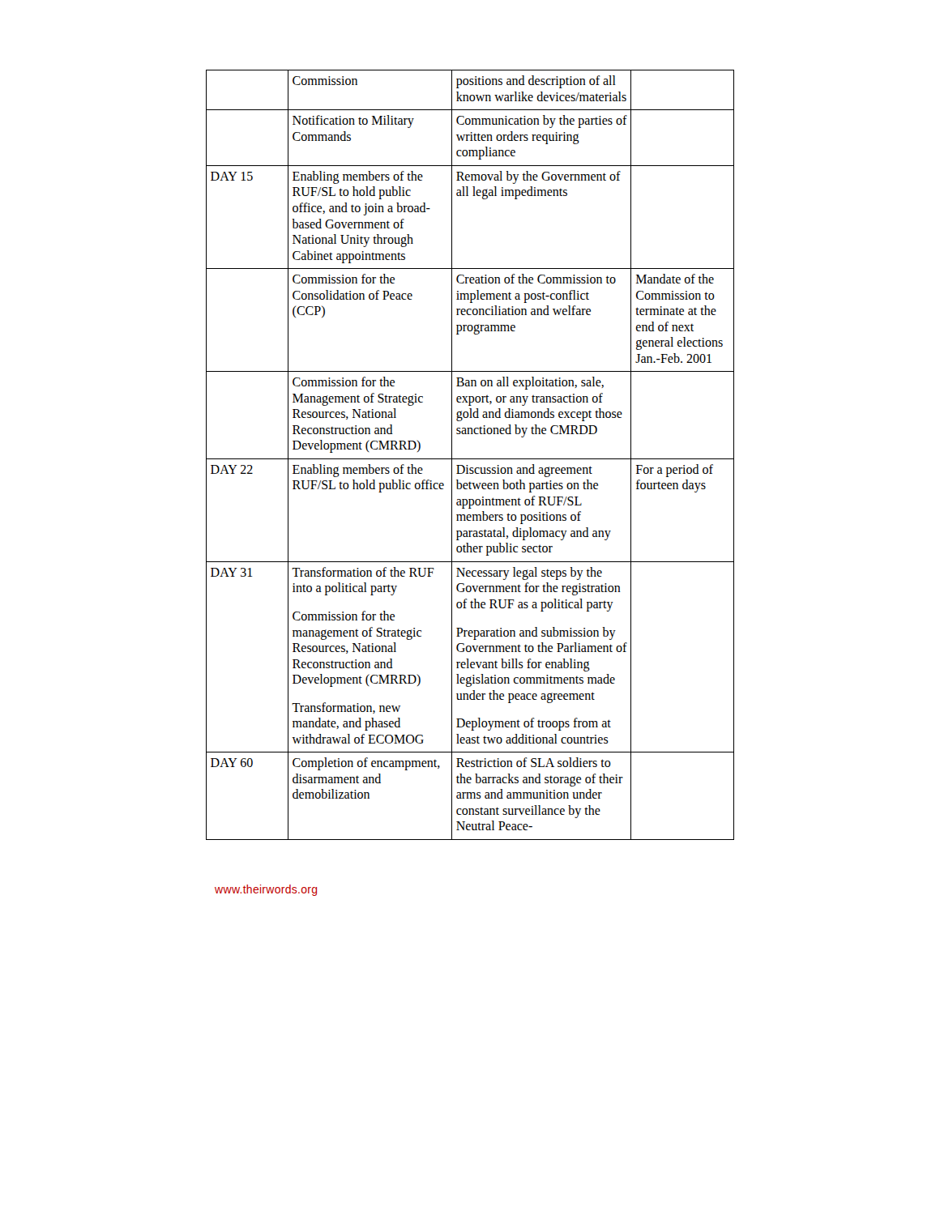| | Commission | positions and description of all known warlike devices/materials | |
| | Notification to Military Commands | Communication by the parties of written orders requiring compliance | |
| DAY 15 | Enabling members of the RUF/SL to hold public office, and to join a broad-based Government of National Unity through Cabinet appointments | Removal by the Government of all legal impediments | |
| | Commission for the Consolidation of Peace (CCP) | Creation of the Commission to implement a post-conflict reconciliation and welfare programme | Mandate of the Commission to terminate at the end of next general elections Jan.-Feb. 2001 |
| | Commission for the Management of Strategic Resources, National Reconstruction and Development (CMRRD) | Ban on all exploitation, sale, export, or any transaction of gold and diamonds except those sanctioned by the CMRDD | |
| DAY 22 | Enabling members of the RUF/SL to hold public office | Discussion and agreement between both parties on the appointment of RUF/SL members to positions of parastatal, diplomacy and any other public sector | For a period of fourteen days |
| DAY 31 | Transformation of the RUF into a political party Commission for the management of Strategic Resources, National Reconstruction and Development (CMRRD) Transformation, new mandate, and phased withdrawal of ECOMOG | Necessary legal steps by the Government for the registration of the RUF as a political party Preparation and submission by Government to the Parliament of relevant bills for enabling legislation commitments made under the peace agreement Deployment of troops from at least two additional countries | |
| DAY 60 | Completion of encampment, disarmament and demobilization | Restriction of SLA soldiers to the barracks and storage of their arms and ammunition under constant surveillance by the Neutral Peace- | |
www.theirwords.org